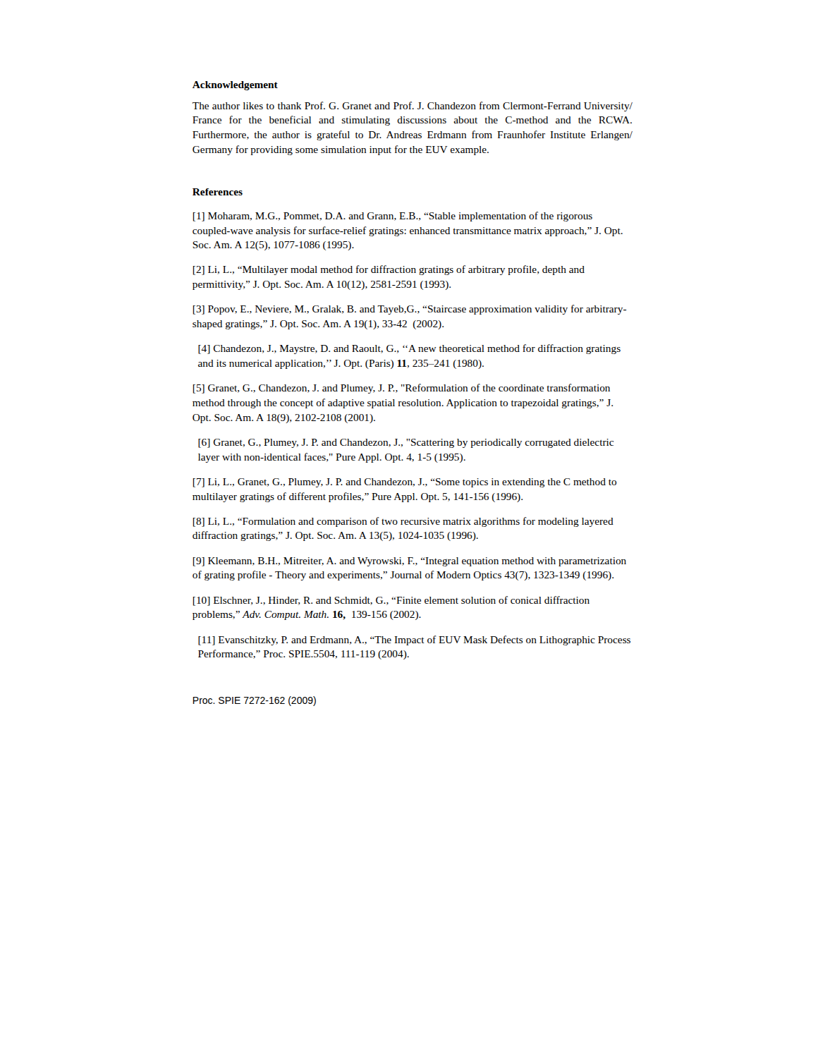Acknowledgement
The author likes to thank Prof. G. Granet and Prof. J. Chandezon from Clermont-Ferrand University/ France for the beneficial and stimulating discussions about the C-method and the RCWA. Furthermore, the author is grateful to Dr. Andreas Erdmann from Fraunhofer Institute Erlangen/ Germany for providing some simulation input for the EUV example.
References
[1] Moharam, M.G., Pommet, D.A. and Grann, E.B., “Stable implementation of the rigorous coupled-wave analysis for surface-relief gratings: enhanced transmittance matrix approach,” J. Opt. Soc. Am. A 12(5), 1077-1086 (1995).
[2] Li, L., “Multilayer modal method for diffraction gratings of arbitrary profile, depth and permittivity,” J. Opt. Soc. Am. A 10(12), 2581-2591 (1993).
[3] Popov, E., Neviere, M., Gralak, B. and Tayeb,G., “Staircase approximation validity for arbitrary-shaped gratings,” J. Opt. Soc. Am. A 19(1), 33-42 (2002).
[4] Chandezon, J., Maystre, D. and Raoult, G., ‘‘A new theoretical method for diffraction gratings and its numerical application,’’ J. Opt. (Paris) 11, 235–241 (1980).
[5] Granet, G., Chandezon, J. and Plumey, J. P., "Reformulation of the coordinate transformation method through the concept of adaptive spatial resolution. Application to trapezoidal gratings,” J. Opt. Soc. Am. A 18(9), 2102-2108 (2001).
[6] Granet, G., Plumey, J. P. and Chandezon, J., "Scattering by periodically corrugated dielectric layer with non-identical faces," Pure Appl. Opt. 4, 1-5 (1995).
[7] Li, L., Granet, G., Plumey, J. P. and Chandezon, J., “Some topics in extending the C method to multilayer gratings of different profiles,” Pure Appl. Opt. 5, 141-156 (1996).
[8] Li, L., “Formulation and comparison of two recursive matrix algorithms for modeling layered diffraction gratings,” J. Opt. Soc. Am. A 13(5), 1024-1035 (1996).
[9] Kleemann, B.H., Mitreiter, A. and Wyrowski, F., “Integral equation method with parametrization of grating profile - Theory and experiments,” Journal of Modern Optics 43(7), 1323-1349 (1996).
[10] Elschner, J., Hinder, R. and Schmidt, G., “Finite element solution of conical diffraction problems,” Adv. Comput. Math. 16, 139-156 (2002).
[11] Evanschitzky, P. and Erdmann, A., “The Impact of EUV Mask Defects on Lithographic Process Performance,” Proc. SPIE.5504, 111-119 (2004).
Proc. SPIE 7272-162 (2009)